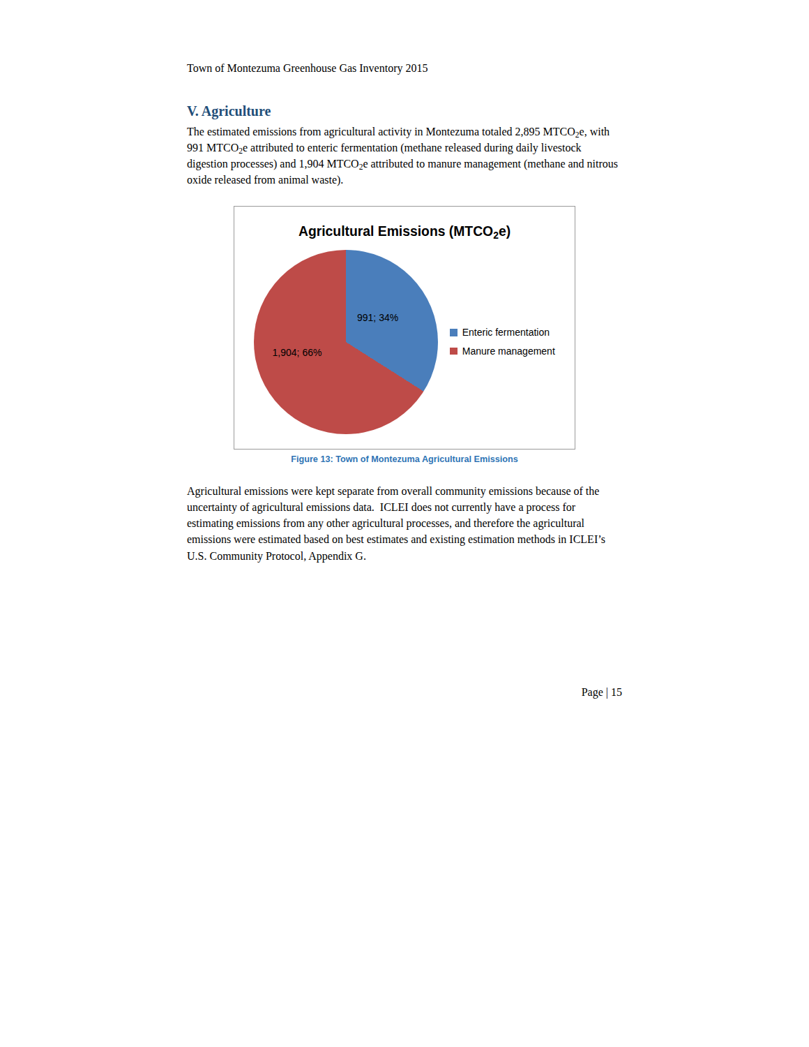Town of Montezuma Greenhouse Gas Inventory 2015
V. Agriculture
The estimated emissions from agricultural activity in Montezuma totaled 2,895 MTCO2e, with 991 MTCO2e attributed to enteric fermentation (methane released during daily livestock digestion processes) and 1,904 MTCO2e attributed to manure management (methane and nitrous oxide released from animal waste).
Agricultural Emissions (MTCO2e)
991; 34% 1,904; 66%
Enteric fermentation
Manure management
Figure 13: Town of Montezuma Agricultural Emissions
Agricultural emissions were kept separate from overall community emissions because of the uncertainty of agricultural emissions data. ICLEI does not currently have a process for estimating emissions from any other agricultural processes, and therefore the agricultural emissions were estimated based on best estimates and existing estimation methods in ICLEI’s U.S. Community Protocol, Appendix G.
Page | 15